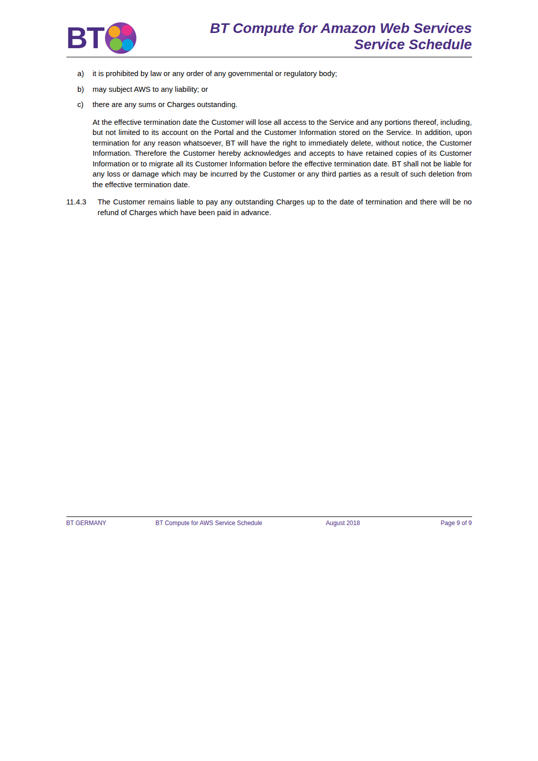BT
BT Compute for Amazon Web Services
Service Schedule
a) it is prohibited by law or any order of any governmental or regulatory body;
b) may subject AWS to any liability; or
c) there are any sums or Charges outstanding.
At the effective termination date the Customer will lose all access to the Service and any portions thereof, including, but not limited to its account on the Portal and the Customer Information stored on the Service. In addition, upon termination for any reason whatsoever, BT will have the right to immediately delete, without notice, the Customer Information. Therefore the Customer hereby acknowledges and accepts to have retained copies of its Customer Information or to migrate all its Customer Information before the effective termination date. BT shall not be liable for any loss or damage which may be incurred by the Customer or any third parties as a result of such deletion from the effective termination date.
11.4.3
The Customer remains liable to pay any outstanding Charges up to the date of termination and there will be no refund of Charges which have been paid in advance.
| BT GERMANY | BT Compute for AWS Service Schedule | August 2018 | Page 9 of 9 |